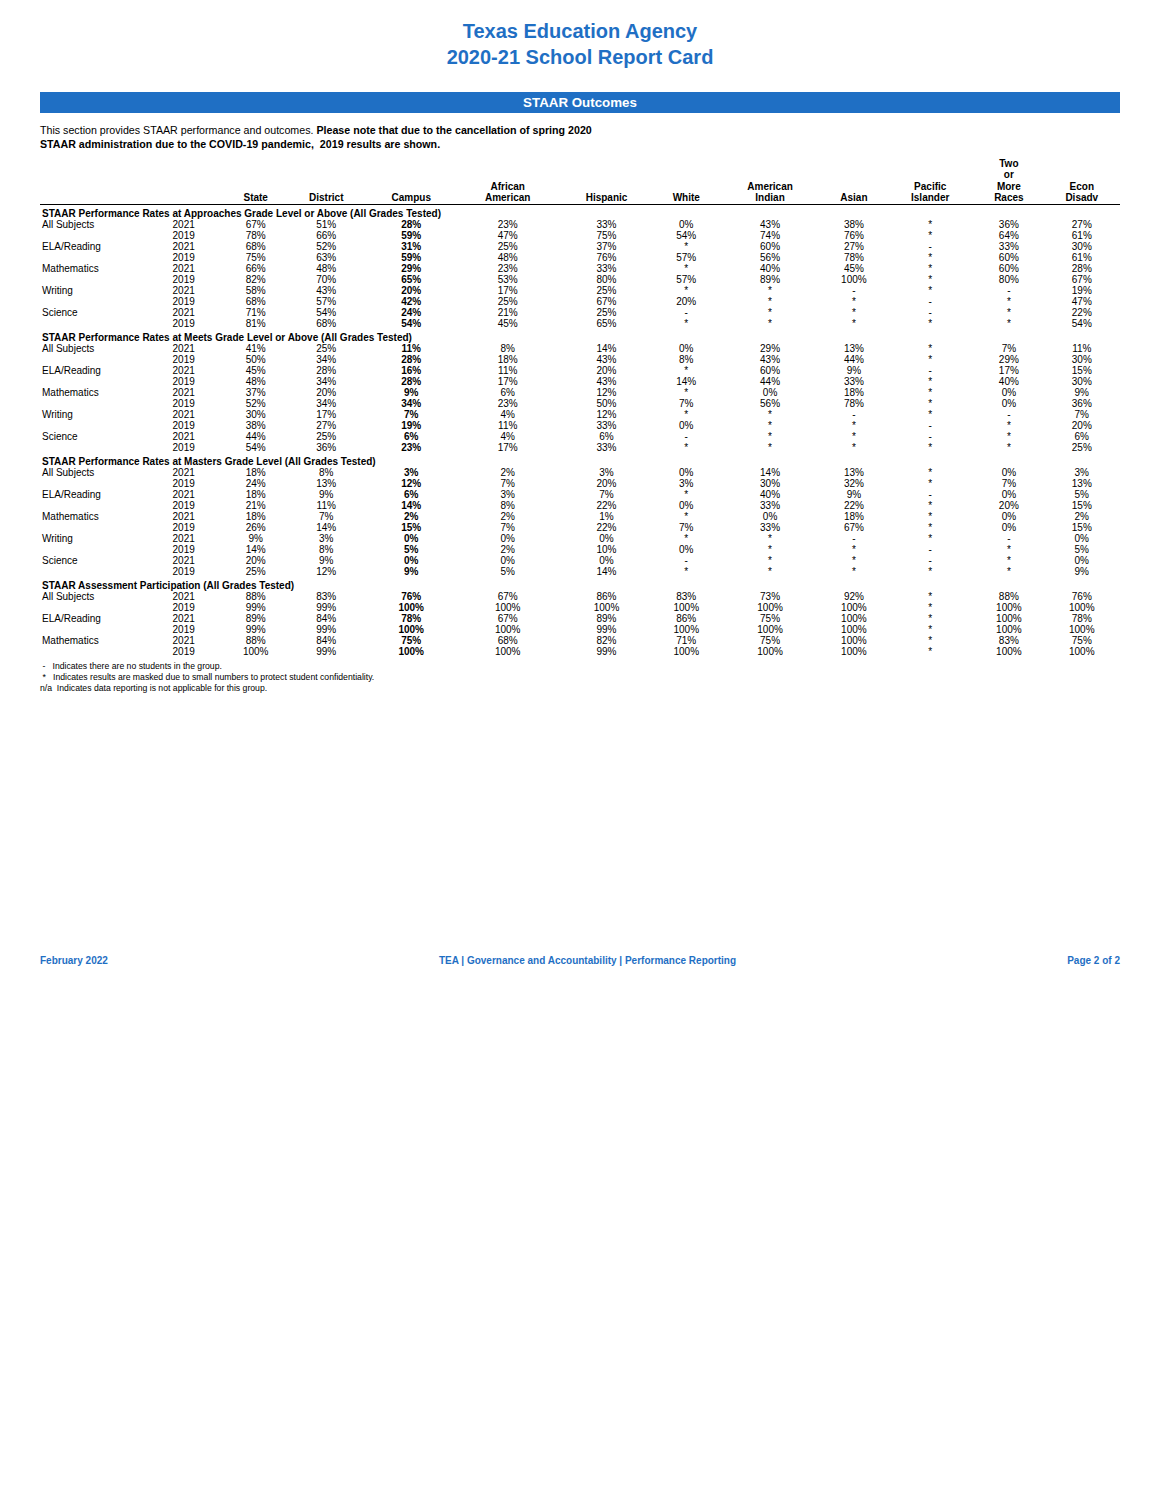Texas Education Agency
2020-21 School Report Card
STAAR Outcomes
This section provides STAAR performance and outcomes. Please note that due to the cancellation of spring 2020
STAAR administration due to the COVID-19 pandemic, 2019 results are shown.
| | | | | African | | | American | | Pacific | Two or More | Econ |
| --- | --- | --- | --- | --- | --- | --- | --- | --- | --- | --- | --- |
| | State | District | Campus | American | Hispanic | White | Indian | Asian | Islander | Races | Disadv |
| STAAR Performance Rates at Approaches Grade Level or Above (All Grades Tested) |
| All Subjects | 2021 | 67% | 51% | 28% | 23% | 33% | 0% | 43% | 38% | * | 36% | 27% |
| | 2019 | 78% | 66% | 59% | 47% | 75% | 54% | 74% | 76% | * | 64% | 61% |
| ELA/Reading | 2021 | 68% | 52% | 31% | 25% | 37% | * | 60% | 27% | - | 33% | 30% |
| | 2019 | 75% | 63% | 59% | 48% | 76% | 57% | 56% | 78% | * | 60% | 61% |
| Mathematics | 2021 | 66% | 48% | 29% | 23% | 33% | * | 40% | 45% | * | 60% | 28% |
| | 2019 | 82% | 70% | 65% | 53% | 80% | 57% | 89% | 100% | * | 80% | 67% |
| Writing | 2021 | 58% | 43% | 20% | 17% | 25% | * | * | - | * | - | 19% |
| | 2019 | 68% | 57% | 42% | 25% | 67% | 20% | * | * | - | * | 47% |
| Science | 2021 | 71% | 54% | 24% | 21% | 25% | - | * | * | - | * | 22% |
| | 2019 | 81% | 68% | 54% | 45% | 65% | * | * | * | * | * | 54% |
| STAAR Performance Rates at Meets Grade Level or Above (All Grades Tested) |
| All Subjects | 2021 | 41% | 25% | 11% | 8% | 14% | 0% | 29% | 13% | * | 7% | 11% |
| | 2019 | 50% | 34% | 28% | 18% | 43% | 8% | 43% | 44% | * | 29% | 30% |
| ELA/Reading | 2021 | 45% | 28% | 16% | 11% | 20% | * | 60% | 9% | - | 17% | 15% |
| | 2019 | 48% | 34% | 28% | 17% | 43% | 14% | 44% | 33% | * | 40% | 30% |
| Mathematics | 2021 | 37% | 20% | 9% | 6% | 12% | * | 0% | 18% | * | 0% | 9% |
| | 2019 | 52% | 34% | 34% | 23% | 50% | 7% | 56% | 78% | * | 0% | 36% |
| Writing | 2021 | 30% | 17% | 7% | 4% | 12% | * | * | - | * | - | 7% |
| | 2019 | 38% | 27% | 19% | 11% | 33% | 0% | * | * | - | * | 20% |
| Science | 2021 | 44% | 25% | 6% | 4% | 6% | - | * | * | - | * | 6% |
| | 2019 | 54% | 36% | 23% | 17% | 33% | * | * | * | * | * | 25% |
| STAAR Performance Rates at Masters Grade Level (All Grades Tested) |
| All Subjects | 2021 | 18% | 8% | 3% | 2% | 3% | 0% | 14% | 13% | * | 0% | 3% |
| | 2019 | 24% | 13% | 12% | 7% | 20% | 3% | 30% | 32% | * | 7% | 13% |
| ELA/Reading | 2021 | 18% | 9% | 6% | 3% | 7% | * | 40% | 9% | - | 0% | 5% |
| | 2019 | 21% | 11% | 14% | 8% | 22% | 0% | 33% | 22% | * | 20% | 15% |
| Mathematics | 2021 | 18% | 7% | 2% | 2% | 1% | * | 0% | 18% | * | 0% | 2% |
| | 2019 | 26% | 14% | 15% | 7% | 22% | 7% | 33% | 67% | * | 0% | 15% |
| Writing | 2021 | 9% | 3% | 0% | 0% | 0% | * | * | - | * | - | 0% |
| | 2019 | 14% | 8% | 5% | 2% | 10% | 0% | * | * | - | * | 5% |
| Science | 2021 | 20% | 9% | 0% | 0% | 0% | - | * | * | - | * | 0% |
| | 2019 | 25% | 12% | 9% | 5% | 14% | * | * | * | * | * | 9% |
| STAAR Assessment Participation (All Grades Tested) |
| All Subjects | 2021 | 88% | 83% | 76% | 67% | 86% | 83% | 73% | 92% | * | 88% | 76% |
| | 2019 | 99% | 99% | 100% | 100% | 100% | 100% | 100% | 100% | * | 100% | 100% |
| ELA/Reading | 2021 | 89% | 84% | 78% | 67% | 89% | 86% | 75% | 100% | * | 100% | 78% |
| | 2019 | 99% | 99% | 100% | 100% | 99% | 100% | 100% | 100% | * | 100% | 100% |
| Mathematics | 2021 | 88% | 84% | 75% | 68% | 82% | 71% | 75% | 100% | * | 83% | 75% |
| | 2019 | 100% | 99% | 100% | 100% | 99% | 100% | 100% | 100% | * | 100% | 100% |
- Indicates there are no students in the group.
* Indicates results are masked due to small numbers to protect student confidentiality.
n/a Indicates data reporting is not applicable for this group.
February 2022
TEA | Governance and Accountability | Performance Reporting
Page 2 of 2